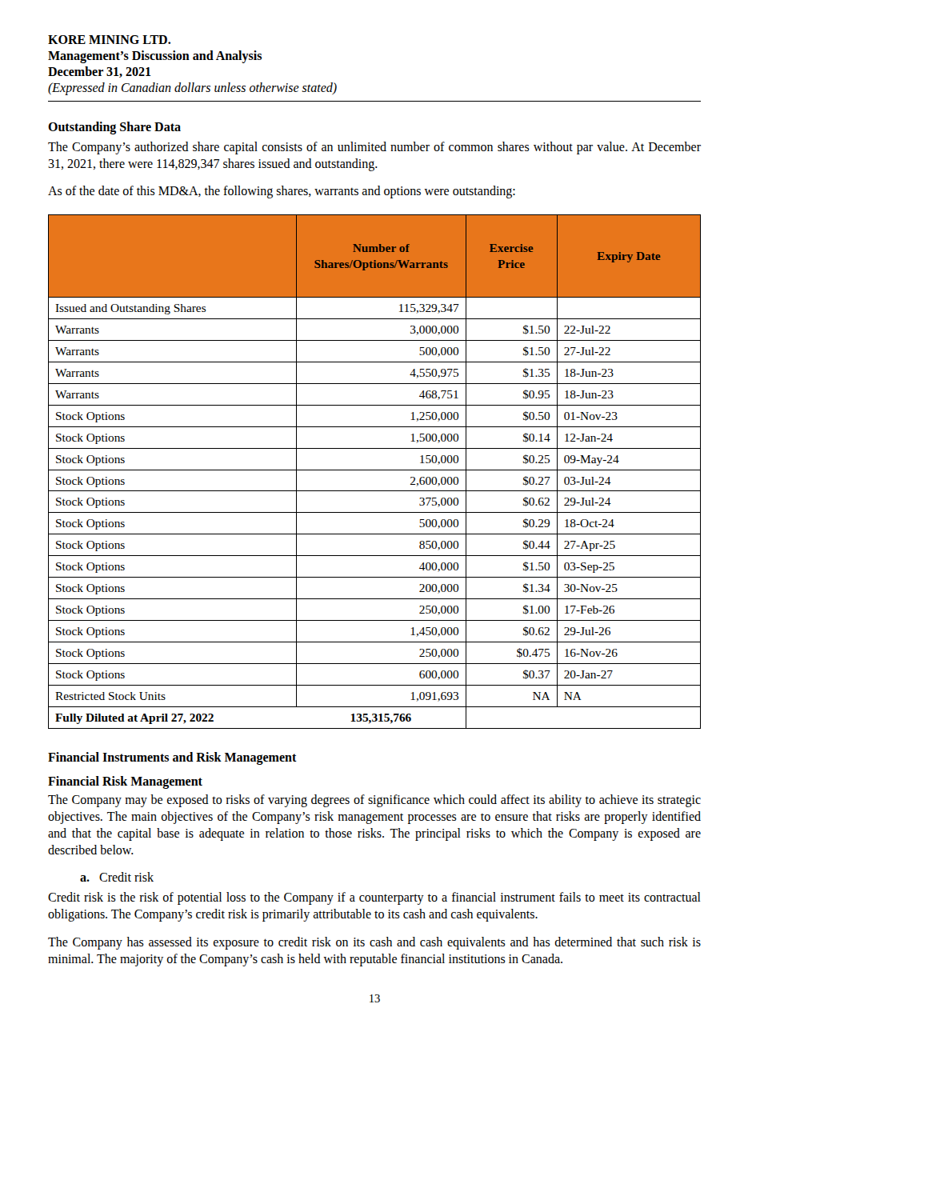KORE MINING LTD.
Management’s Discussion and Analysis
December 31, 2021
(Expressed in Canadian dollars unless otherwise stated)
Outstanding Share Data
The Company’s authorized share capital consists of an unlimited number of common shares without par value. At December 31, 2021, there were 114,829,347 shares issued and outstanding.
As of the date of this MD&A, the following shares, warrants and options were outstanding:
| | Number of Shares/Options/Warrants | Exercise Price | Expiry Date |
| --- | --- | --- | --- |
| Issued and Outstanding Shares | 115,329,347 | | |
| Warrants | 3,000,000 | $1.50 | 22-Jul-22 |
| Warrants | 500,000 | $1.50 | 27-Jul-22 |
| Warrants | 4,550,975 | $1.35 | 18-Jun-23 |
| Warrants | 468,751 | $0.95 | 18-Jun-23 |
| Stock Options | 1,250,000 | $0.50 | 01-Nov-23 |
| Stock Options | 1,500,000 | $0.14 | 12-Jan-24 |
| Stock Options | 150,000 | $0.25 | 09-May-24 |
| Stock Options | 2,600,000 | $0.27 | 03-Jul-24 |
| Stock Options | 375,000 | $0.62 | 29-Jul-24 |
| Stock Options | 500,000 | $0.29 | 18-Oct-24 |
| Stock Options | 850,000 | $0.44 | 27-Apr-25 |
| Stock Options | 400,000 | $1.50 | 03-Sep-25 |
| Stock Options | 200,000 | $1.34 | 30-Nov-25 |
| Stock Options | 250,000 | $1.00 | 17-Feb-26 |
| Stock Options | 1,450,000 | $0.62 | 29-Jul-26 |
| Stock Options | 250,000 | $0.475 | 16-Nov-26 |
| Stock Options | 600,000 | $0.37 | 20-Jan-27 |
| Restricted Stock Units | 1,091,693 | NA | NA |
| Fully Diluted at April 27, 2022 | 135,315,766 | | |
Financial Instruments and Risk Management
Financial Risk Management
The Company may be exposed to risks of varying degrees of significance which could affect its ability to achieve its strategic objectives. The main objectives of the Company’s risk management processes are to ensure that risks are properly identified and that the capital base is adequate in relation to those risks. The principal risks to which the Company is exposed are described below.
a. Credit risk
Credit risk is the risk of potential loss to the Company if a counterparty to a financial instrument fails to meet its contractual obligations. The Company’s credit risk is primarily attributable to its cash and cash equivalents.
The Company has assessed its exposure to credit risk on its cash and cash equivalents and has determined that such risk is minimal. The majority of the Company’s cash is held with reputable financial institutions in Canada.
13